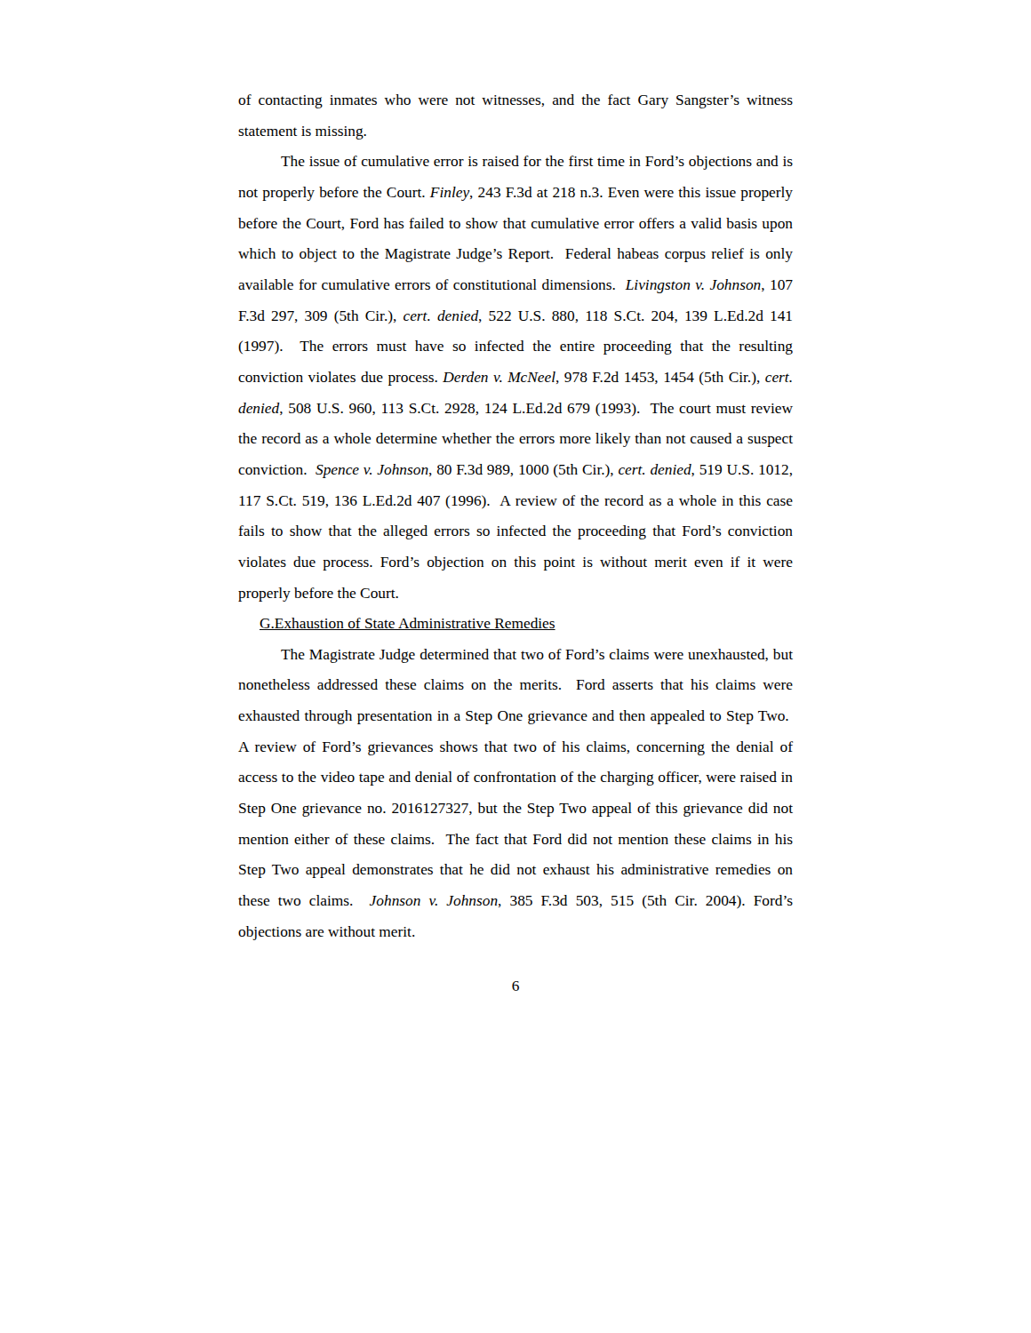of contacting inmates who were not witnesses, and the fact Gary Sangster’s witness statement is missing.
The issue of cumulative error is raised for the first time in Ford’s objections and is not properly before the Court. Finley, 243 F.3d at 218 n.3. Even were this issue properly before the Court, Ford has failed to show that cumulative error offers a valid basis upon which to object to the Magistrate Judge’s Report. Federal habeas corpus relief is only available for cumulative errors of constitutional dimensions. Livingston v. Johnson, 107 F.3d 297, 309 (5th Cir.), cert. denied, 522 U.S. 880, 118 S.Ct. 204, 139 L.Ed.2d 141 (1997). The errors must have so infected the entire proceeding that the resulting conviction violates due process. Derden v. McNeel, 978 F.2d 1453, 1454 (5th Cir.), cert. denied, 508 U.S. 960, 113 S.Ct. 2928, 124 L.Ed.2d 679 (1993). The court must review the record as a whole determine whether the errors more likely than not caused a suspect conviction. Spence v. Johnson, 80 F.3d 989, 1000 (5th Cir.), cert. denied, 519 U.S. 1012, 117 S.Ct. 519, 136 L.Ed.2d 407 (1996). A review of the record as a whole in this case fails to show that the alleged errors so infected the proceeding that Ford’s conviction violates due process. Ford’s objection on this point is without merit even if it were properly before the Court.
G.Exhaustion of State Administrative Remedies
The Magistrate Judge determined that two of Ford’s claims were unexhausted, but nonetheless addressed these claims on the merits. Ford asserts that his claims were exhausted through presentation in a Step One grievance and then appealed to Step Two. A review of Ford’s grievances shows that two of his claims, concerning the denial of access to the video tape and denial of confrontation of the charging officer, were raised in Step One grievance no. 2016127327, but the Step Two appeal of this grievance did not mention either of these claims. The fact that Ford did not mention these claims in his Step Two appeal demonstrates that he did not exhaust his administrative remedies on these two claims. Johnson v. Johnson, 385 F.3d 503, 515 (5th Cir. 2004). Ford’s objections are without merit.
6